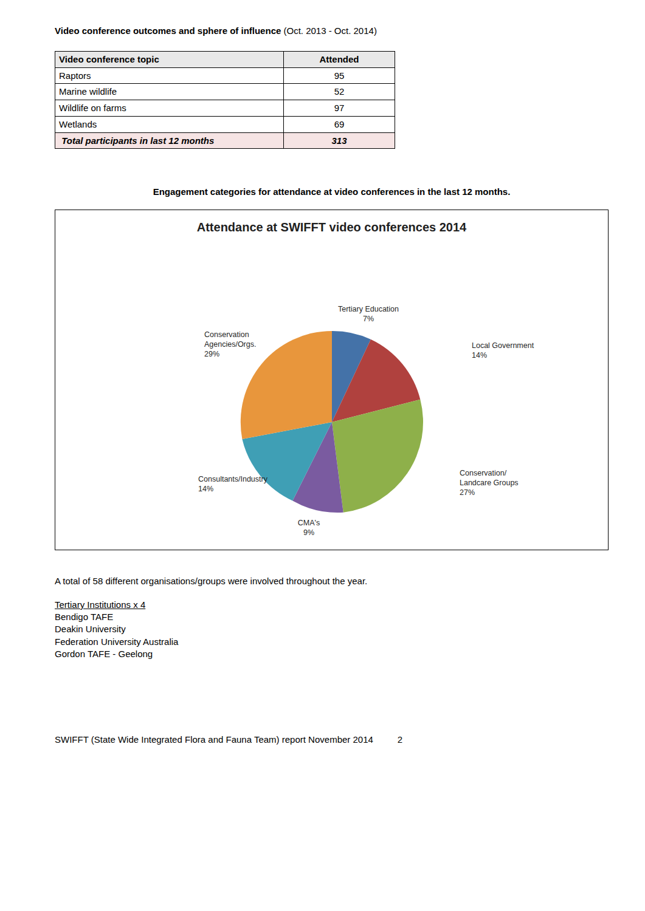Video conference outcomes and sphere of influence (Oct. 2013 - Oct. 2014)
| Video conference topic | Attended |
| --- | --- |
| Raptors | 95 |
| Marine wildlife | 52 |
| Wildlife on farms | 97 |
| Wetlands | 69 |
| Total participants in last 12 months | 313 |
Engagement categories for attendance at video conferences in the last 12 months.
Attendance at SWIFFT video conferences 2014
Tertiary Education 7% Local Government 14% Conservation/ Landcare Groups 27% CMA's 9% Consultants/Industry 14% Conservation Agencies/Orgs. 29%
A total of 58 different organisations/groups were involved throughout the year.
Tertiary Institutions x 4
Bendigo TAFE
Deakin University
Federation University Australia
Gordon TAFE - Geelong
SWIFFT (State Wide Integrated Flora and Fauna Team) report November 20142